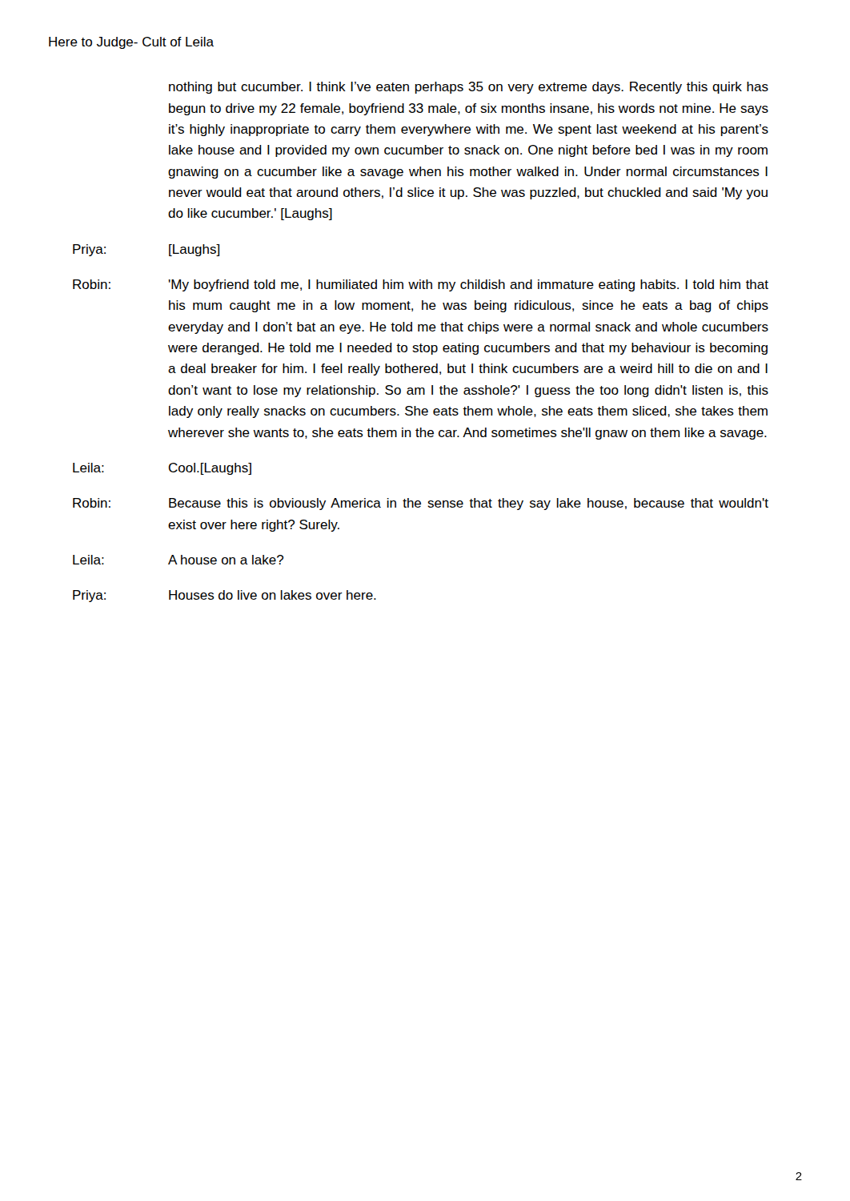Here to Judge- Cult of Leila
nothing but cucumber. I think I’ve eaten perhaps 35 on very extreme days. Recently this quirk has begun to drive my 22 female, boyfriend 33 male, of six months insane, his words not mine. He says it’s highly inappropriate to carry them everywhere with me. We spent last weekend at his parent’s lake house and I provided my own cucumber to snack on. One night before bed I was in my room gnawing on a cucumber like a savage when his mother walked in. Under normal circumstances I never would eat that around others, I’d slice it up. She was puzzled, but chuckled and said 'My you do like cucumber.' [Laughs]
Priya:
[Laughs]
Robin:
'My boyfriend told me, I humiliated him with my childish and immature eating habits. I told him that his mum caught me in a low moment, he was being ridiculous, since he eats a bag of chips everyday and I don’t bat an eye. He told me that chips were a normal snack and whole cucumbers were deranged. He told me I needed to stop eating cucumbers and that my behaviour is becoming a deal breaker for him. I feel really bothered, but I think cucumbers are a weird hill to die on and I don’t want to lose my relationship. So am I the asshole?' I guess the too long didn't listen is, this lady only really snacks on cucumbers. She eats them whole, she eats them sliced, she takes them wherever she wants to, she eats them in the car. And sometimes she'll gnaw on them like a savage.
Leila:
Cool.[Laughs]
Robin:
Because this is obviously America in the sense that they say lake house, because that wouldn't exist over here right? Surely.
Leila:
A house on a lake?
Priya:
Houses do live on lakes over here.
2